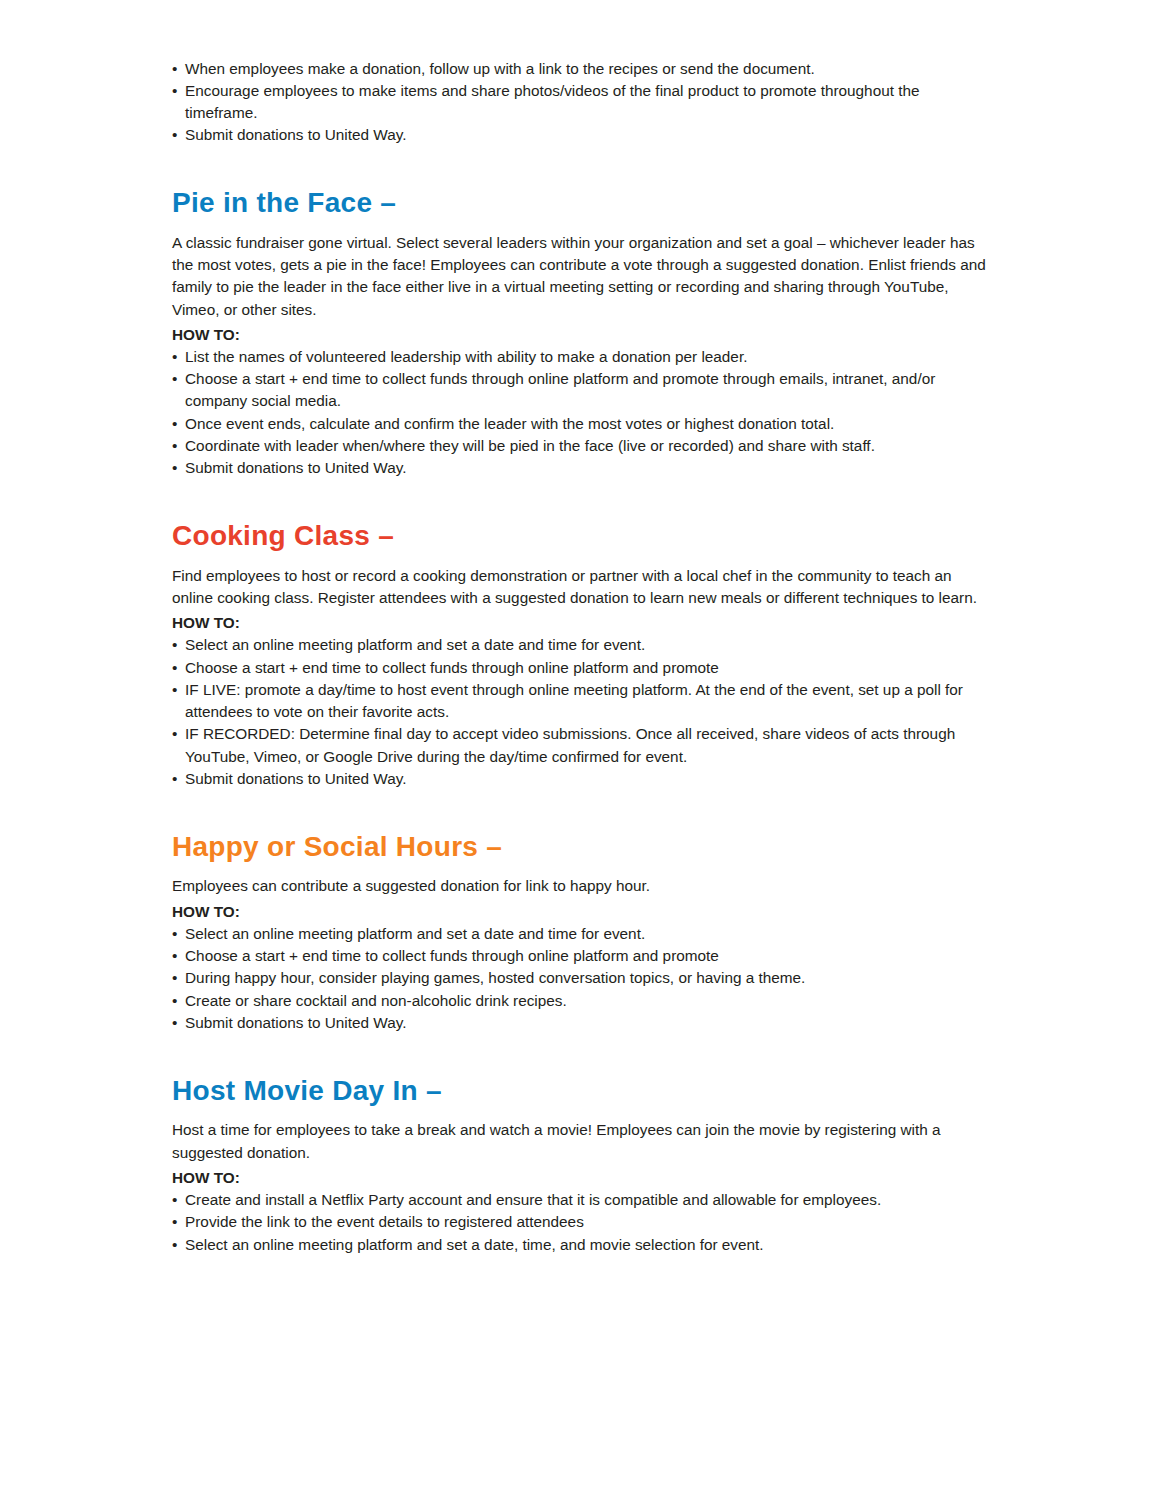When employees make a donation, follow up with a link to the recipes or send the document.
Encourage employees to make items and share photos/videos of the final product to promote throughout the timeframe.
Submit donations to United Way.
Pie in the Face –
A classic fundraiser gone virtual. Select several leaders within your organization and set a goal – whichever leader has the most votes, gets a pie in the face! Employees can contribute a vote through a suggested donation. Enlist friends and family to pie the leader in the face either live in a virtual meeting setting or recording and sharing through YouTube, Vimeo, or other sites.
HOW TO:
List the names of volunteered leadership with ability to make a donation per leader.
Choose a start + end time to collect funds through online platform and promote through emails, intranet, and/or company social media.
Once event ends, calculate and confirm the leader with the most votes or highest donation total.
Coordinate with leader when/where they will be pied in the face (live or recorded) and share with staff.
Submit donations to United Way.
Cooking Class –
Find employees to host or record a cooking demonstration or partner with a local chef in the community to teach an online cooking class. Register attendees with a suggested donation to learn new meals or different techniques to learn.
HOW TO:
Select an online meeting platform and set a date and time for event.
Choose a start + end time to collect funds through online platform and promote
IF LIVE: promote a day/time to host event through online meeting platform. At the end of the event, set up a poll for attendees to vote on their favorite acts.
IF RECORDED: Determine final day to accept video submissions. Once all received, share videos of acts through YouTube, Vimeo, or Google Drive during the day/time confirmed for event.
Submit donations to United Way.
Happy or Social Hours –
Employees can contribute a suggested donation for link to happy hour.
HOW TO:
Select an online meeting platform and set a date and time for event.
Choose a start + end time to collect funds through online platform and promote
During happy hour, consider playing games, hosted conversation topics, or having a theme.
Create or share cocktail and non-alcoholic drink recipes.
Submit donations to United Way.
Host Movie Day In –
Host a time for employees to take a break and watch a movie! Employees can join the movie by registering with a suggested donation.
HOW TO:
Create and install a Netflix Party account and ensure that it is compatible and allowable for employees.
Provide the link to the event details to registered attendees
Select an online meeting platform and set a date, time, and movie selection for event.